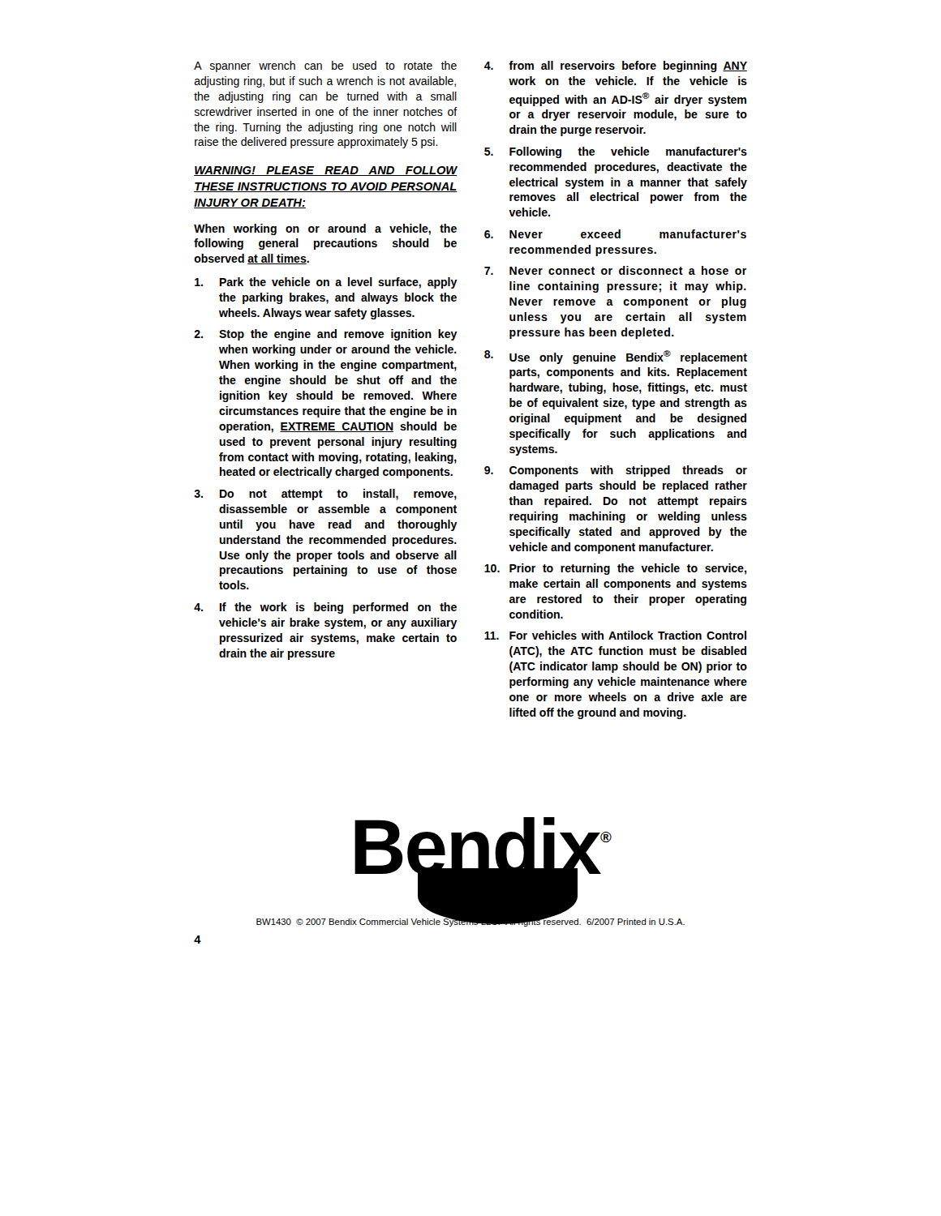A spanner wrench can be used to rotate the adjusting ring, but if such a wrench is not available, the adjusting ring can be turned with a small screwdriver inserted in one of the inner notches of the ring. Turning the adjusting ring one notch will raise the delivered pressure approximately 5 psi.
WARNING! PLEASE READ AND FOLLOW THESE INSTRUCTIONS TO AVOID PERSONAL INJURY OR DEATH:
When working on or around a vehicle, the following general precautions should be observed at all times.
Park the vehicle on a level surface, apply the parking brakes, and always block the wheels. Always wear safety glasses.
Stop the engine and remove ignition key when working under or around the vehicle. When working in the engine compartment, the engine should be shut off and the ignition key should be removed. Where circumstances require that the engine be in operation, EXTREME CAUTION should be used to prevent personal injury resulting from contact with moving, rotating, leaking, heated or electrically charged components.
Do not attempt to install, remove, disassemble or assemble a component until you have read and thoroughly understand the recommended procedures. Use only the proper tools and observe all precautions pertaining to use of those tools.
If the work is being performed on the vehicle's air brake system, or any auxiliary pressurized air systems, make certain to drain the air pressure
from all reservoirs before beginning ANY work on the vehicle. If the vehicle is equipped with an AD-IS® air dryer system or a dryer reservoir module, be sure to drain the purge reservoir.
Following the vehicle manufacturer's recommended procedures, deactivate the electrical system in a manner that safely removes all electrical power from the vehicle.
Never exceed manufacturer's recommended pressures.
Never connect or disconnect a hose or line containing pressure; it may whip. Never remove a component or plug unless you are certain all system pressure has been depleted.
Use only genuine Bendix® replacement parts, components and kits. Replacement hardware, tubing, hose, fittings, etc. must be of equivalent size, type and strength as original equipment and be designed specifically for such applications and systems.
Components with stripped threads or damaged parts should be replaced rather than repaired. Do not attempt repairs requiring machining or welding unless specifically stated and approved by the vehicle and component manufacturer.
Prior to returning the vehicle to service, make certain all components and systems are restored to their proper operating condition.
For vehicles with Antilock Traction Control (ATC), the ATC function must be disabled (ATC indicator lamp should be ON) prior to performing any vehicle maintenance where one or more wheels on a drive axle are lifted off the ground and moving.
Bendix®
BW1430 © 2007 Bendix Commercial Vehicle Systems LLC. All rights reserved. 6/2007 Printed in U.S.A.
4